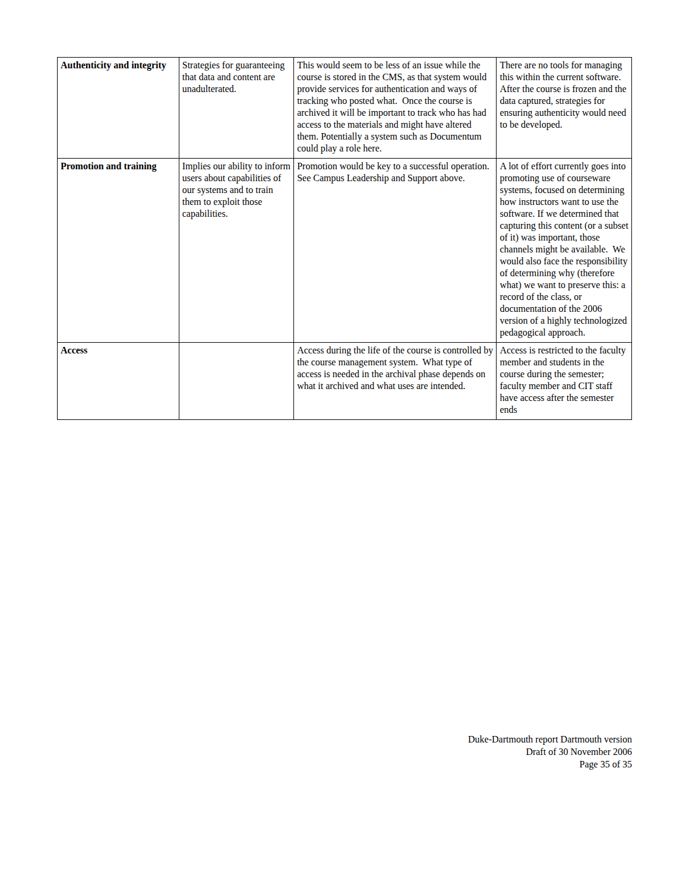| Authenticity and integrity | Strategies for guaranteeing that data and content are unadulterated. | This would seem to be less of an issue while the course is stored in the CMS, as that system would provide services for authentication and ways of tracking who posted what. Once the course is archived it will be important to track who has had access to the materials and might have altered them. Potentially a system such as Documentum could play a role here. | There are no tools for managing this within the current software. After the course is frozen and the data captured, strategies for ensuring authenticity would need to be developed. |
| Promotion and training | Implies our ability to inform users about capabilities of our systems and to train them to exploit those capabilities. | Promotion would be key to a successful operation. See Campus Leadership and Support above. | A lot of effort currently goes into promoting use of courseware systems, focused on determining how instructors want to use the software. If we determined that capturing this content (or a subset of it) was important, those channels might be available. We would also face the responsibility of determining why (therefore what) we want to preserve this: a record of the class, or documentation of the 2006 version of a highly technologized pedagogical approach. |
| Access | | Access during the life of the course is controlled by the course management system. What type of access is needed in the archival phase depends on what it archived and what uses are intended. | Access is restricted to the faculty member and students in the course during the semester; faculty member and CIT staff have access after the semester ends |
Duke-Dartmouth report Dartmouth version
Draft of 30 November 2006
Page 35 of 35